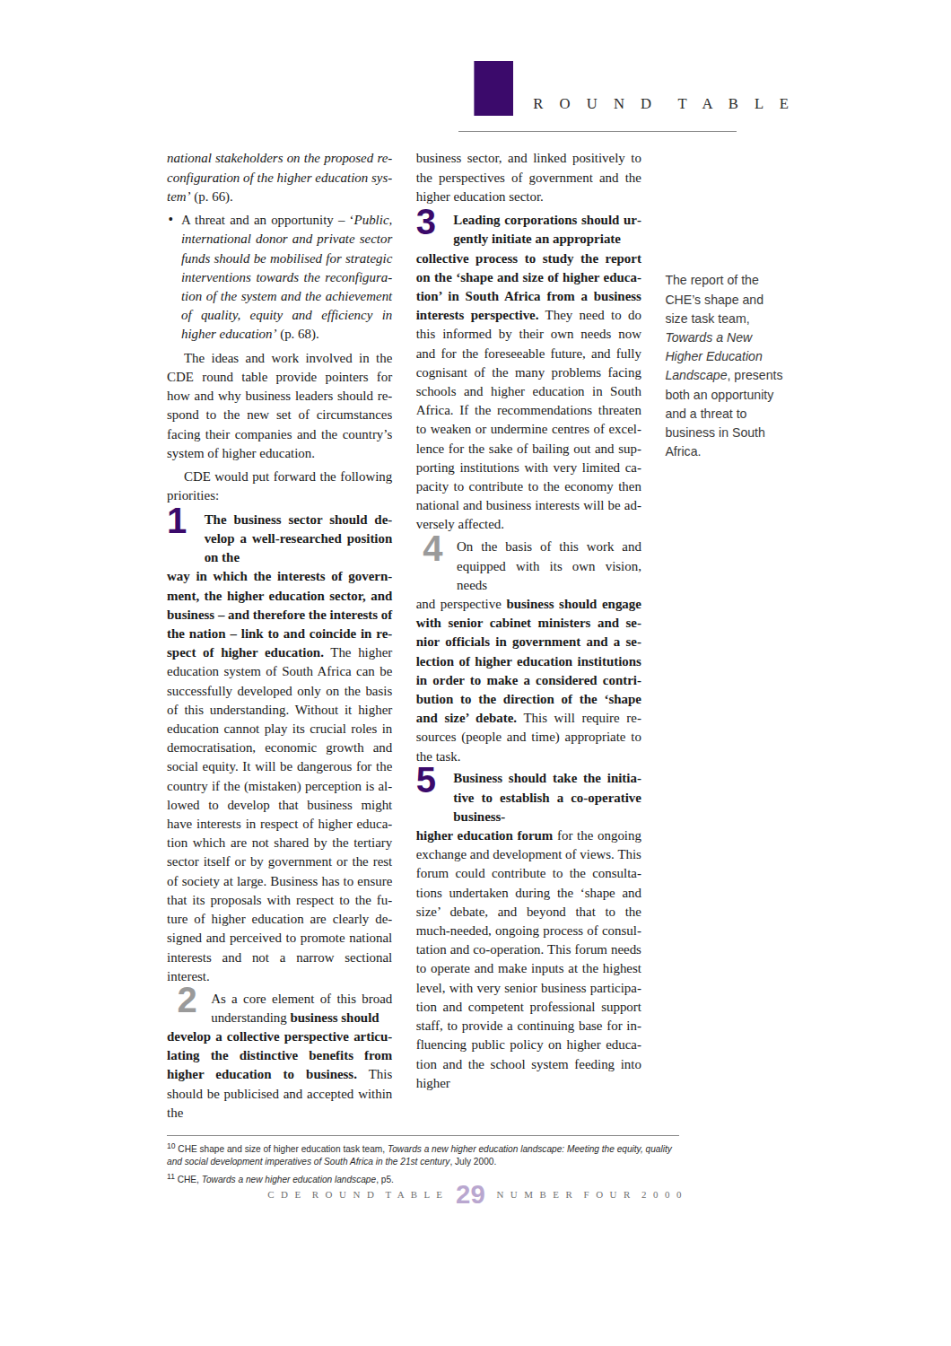R O U N D T A B L E
national stakeholders on the proposed reconfiguration of the higher education system’ (p. 66).
A threat and an opportunity – ‘Public, international donor and private sector funds should be mobilised for strategic interventions towards the reconfiguration of the system and the achievement of quality, equity and efficiency in higher education’ (p. 68).
The ideas and work involved in the CDE round table provide pointers for how and why business leaders should respond to the new set of circumstances facing their companies and the country’s system of higher education.
CDE would put forward the following priorities:
1
The business sector should develop a well-researched position on the
way in which the interests of government, the higher education sector, and business – and therefore the interests of the nation – link to and coincide in respect of higher education. The higher education system of South Africa can be successfully developed only on the basis of this understanding. Without it higher education cannot play its crucial roles in democratisation, economic growth and social equity. It will be dangerous for the country if the (mistaken) perception is allowed to develop that business might have interests in respect of higher education which are not shared by the tertiary sector itself or by government or the rest of society at large. Business has to ensure that its proposals with respect to the future of higher education are clearly designed and perceived to promote national interests and not a narrow sectional interest.
2
As a core element of this broad understanding business should
develop a collective perspective articulating the distinctive benefits from higher education to business. This should be publicised and accepted within the
business sector, and linked positively to the perspectives of government and the higher education sector.
3
Leading corporations should urgently initiate an appropriate
collective process to study the report on the ‘shape and size of higher education’ in South Africa from a business interests perspective. They need to do this informed by their own needs now and for the foreseeable future, and fully cognisant of the many problems facing schools and higher education in South Africa. If the recommendations threaten to weaken or undermine centres of excellence for the sake of bailing out and supporting institutions with very limited capacity to contribute to the economy then national and business interests will be adversely affected.
4
On the basis of this work and equipped with its own vision, needs
and perspective business should engage with senior cabinet ministers and senior officials in government and a selection of higher education institutions in order to make a considered contribution to the direction of the ‘shape and size’ debate. This will require resources (people and time) appropriate to the task.
5
Business should take the initiative to establish a co-operative business-
higher education forum for the ongoing exchange and development of views. This forum could contribute to the consultations undertaken during the ‘shape and size’ debate, and beyond that to the much-needed, ongoing process of consultation and co-operation. This forum needs to operate and make inputs at the highest level, with very senior business participation and competent professional support staff, to provide a continuing base for influencing public policy on higher education and the school system feeding into higher
The report of the CHE’s shape and size task team, Towards a New Higher Education Landscape, presents both an opportunity and a threat to business in South Africa.
10 CHE shape and size of higher education task team, Towards a new higher education landscape: Meeting the equity, quality and social development imperatives of South Africa in the 21st century, July 2000.
11 CHE, Towards a new higher education landscape, p5.
C D E R O U N D T A B L E 29 N U M B E R F O U R 2 0 0 0